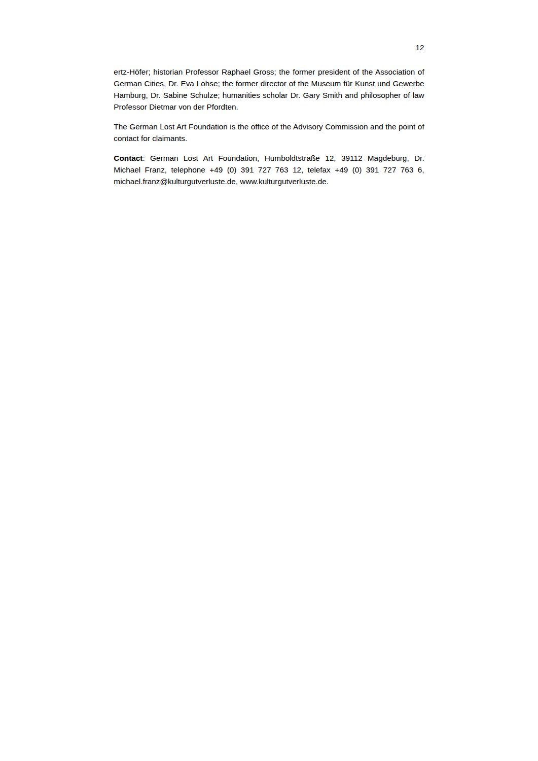12
ertz-Höfer; historian Professor Raphael Gross; the former president of the Association of German Cities, Dr. Eva Lohse; the former director of the Museum für Kunst und Gewerbe Hamburg, Dr. Sabine Schulze; humanities scholar Dr. Gary Smith and philosopher of law Professor Dietmar von der Pfordten.
The German Lost Art Foundation is the office of the Advisory Commission and the point of contact for claimants.
Contact: German Lost Art Foundation, Humboldtstraße 12, 39112 Magdeburg, Dr. Michael Franz, telephone +49 (0) 391 727 763 12, telefax +49 (0) 391 727 763 6, michael.franz@kulturgutverluste.de, www.kulturgutverluste.de.